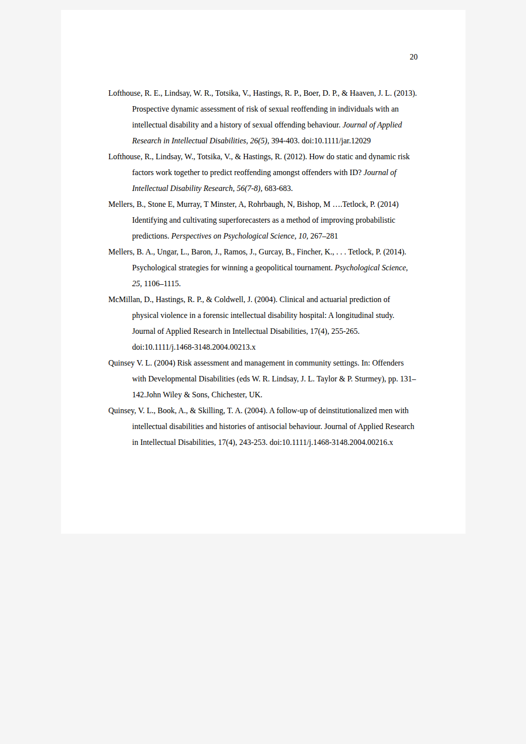20
Lofthouse, R. E., Lindsay, W. R., Totsika, V., Hastings, R. P., Boer, D. P., & Haaven, J. L. (2013). Prospective dynamic assessment of risk of sexual reoffending in individuals with an intellectual disability and a history of sexual offending behaviour. Journal of Applied Research in Intellectual Disabilities, 26(5), 394-403. doi:10.1111/jar.12029
Lofthouse, R., Lindsay, W., Totsika, V., & Hastings, R. (2012). How do static and dynamic risk factors work together to predict reoffending amongst offenders with ID? Journal of Intellectual Disability Research, 56(7-8), 683-683.
Mellers, B., Stone E, Murray, T Minster, A, Rohrbaugh, N, Bishop, M ….Tetlock, P. (2014) Identifying and cultivating superforecasters as a method of improving probabilistic predictions. Perspectives on Psychological Science, 10, 267–281
Mellers, B. A., Ungar, L., Baron, J., Ramos, J., Gurcay, B., Fincher, K., . . . Tetlock, P. (2014). Psychological strategies for winning a geopolitical tournament. Psychological Science, 25, 1106–1115.
McMillan, D., Hastings, R. P., & Coldwell, J. (2004). Clinical and actuarial prediction of physical violence in a forensic intellectual disability hospital: A longitudinal study. Journal of Applied Research in Intellectual Disabilities, 17(4), 255-265. doi:10.1111/j.1468-3148.2004.00213.x
Quinsey V. L. (2004) Risk assessment and management in community settings. In: Offenders with Developmental Disabilities (eds W. R. Lindsay, J. L. Taylor & P. Sturmey), pp. 131–142.John Wiley & Sons, Chichester, UK.
Quinsey, V. L., Book, A., & Skilling, T. A. (2004). A follow-up of deinstitutionalized men with intellectual disabilities and histories of antisocial behaviour. Journal of Applied Research in Intellectual Disabilities, 17(4), 243-253. doi:10.1111/j.1468-3148.2004.00216.x